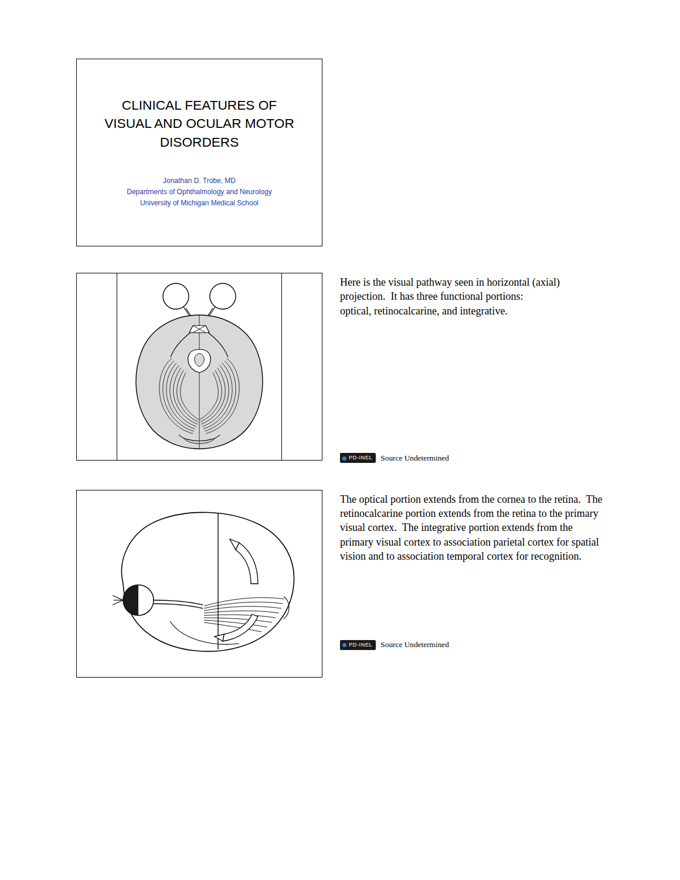CLINICAL FEATURES OF
VISUAL AND OCULAR MOTOR
DISORDERS
Jonathan D. Trobe, MD
Departments of Ophthalmology and Neurology
University of Michigan Medical School
Here is the visual pathway seen in horizontal (axial) projection. It has three functional portions:
optical, retinocalcarine, and integrative.
PD-INEL Source Undetermined
The optical portion extends from the cornea to the retina. The retinocalcarine portion extends from the retina to the primary visual cortex. The integrative portion extends from the primary visual cortex to association parietal cortex for spatial vision and to association temporal cortex for recognition.
PD-INEL Source Undetermined